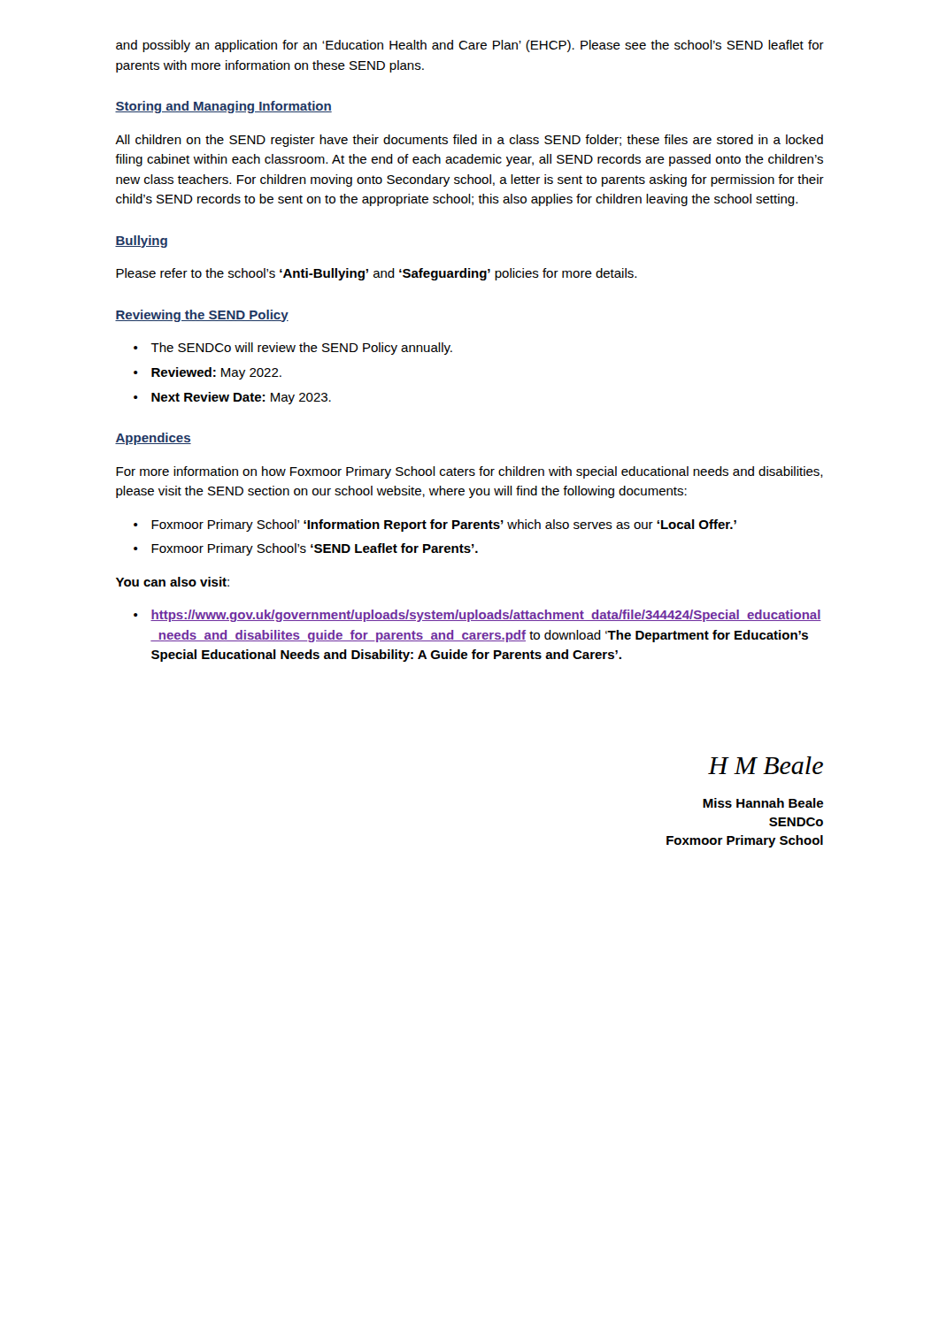and possibly an application for an ‘Education Health and Care Plan’ (EHCP). Please see the school’s SEND leaflet for parents with more information on these SEND plans.
Storing and Managing Information
All children on the SEND register have their documents filed in a class SEND folder; these files are stored in a locked filing cabinet within each classroom. At the end of each academic year, all SEND records are passed onto the children’s new class teachers. For children moving onto Secondary school, a letter is sent to parents asking for permission for their child’s SEND records to be sent on to the appropriate school; this also applies for children leaving the school setting.
Bullying
Please refer to the school’s ‘Anti-Bullying’ and ‘Safeguarding’ policies for more details.
Reviewing the SEND Policy
The SENDCo will review the SEND Policy annually.
Reviewed: May 2022.
Next Review Date: May 2023.
Appendices
For more information on how Foxmoor Primary School caters for children with special educational needs and disabilities, please visit the SEND section on our school website, where you will find the following documents:
Foxmoor Primary School’ ‘Information Report for Parents’ which also serves as our ‘Local Offer.’
Foxmoor Primary School’s ‘SEND Leaflet for Parents’.
You can also visit:
https://www.gov.uk/government/uploads/system/uploads/attachment_data/file/344424/Special_educational_needs_and_disabilites_guide_for_parents_and_carers.pdf to download ‘The Department for Education’s Special Educational Needs and Disability: A Guide for Parents and Carers’.
H M Beale
Miss Hannah Beale
SENDCo
Foxmoor Primary School